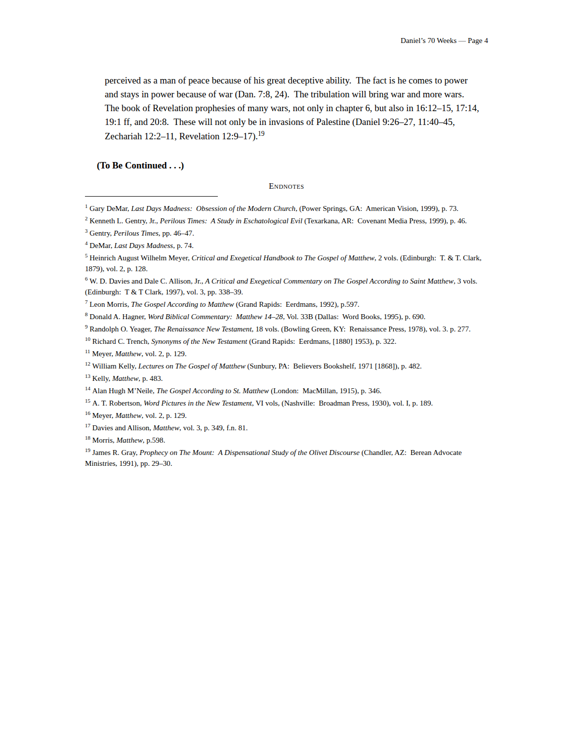Daniel’s 70 Weeks — Page 4
perceived as a man of peace because of his great deceptive ability. The fact is he comes to power and stays in power because of war (Dan. 7:8, 24). The tribulation will bring war and more wars. The book of Revelation prophesies of many wars, not only in chapter 6, but also in 16:12–15, 17:14, 19:1 ff, and 20:8. These will not only be in invasions of Palestine (Daniel 9:26–27, 11:40–45, Zechariah 12:2–11, Revelation 12:9–17).19
(To Be Continued . . .)
Endnotes
Gary DeMar, Last Days Madness: Obsession of the Modern Church, (Power Springs, GA: American Vision, 1999), p. 73.
Kenneth L. Gentry, Jr., Perilous Times: A Study in Eschatological Evil (Texarkana, AR: Covenant Media Press, 1999), p. 46.
Gentry, Perilous Times, pp. 46–47.
DeMar, Last Days Madness, p. 74.
Heinrich August Wilhelm Meyer, Critical and Exegetical Handbook to The Gospel of Matthew, 2 vols. (Edinburgh: T. & T. Clark, 1879), vol. 2, p. 128.
W. D. Davies and Dale C. Allison, Jr., A Critical and Exegetical Commentary on The Gospel According to Saint Matthew, 3 vols. (Edinburgh: T & T Clark, 1997), vol. 3, pp. 338–39.
Leon Morris, The Gospel According to Matthew (Grand Rapids: Eerdmans, 1992), p.597.
Donald A. Hagner, Word Biblical Commentary: Matthew 14–28, Vol. 33B (Dallas: Word Books, 1995), p. 690.
Randolph O. Yeager, The Renaissance New Testament, 18 vols. (Bowling Green, KY: Renaissance Press, 1978), vol. 3. p. 277.
Richard C. Trench, Synonyms of the New Testament (Grand Rapids: Eerdmans, [1880] 1953), p. 322.
Meyer, Matthew, vol. 2, p. 129.
William Kelly, Lectures on The Gospel of Matthew (Sunbury, PA: Believers Bookshelf, 1971 [1868]), p. 482.
Kelly, Matthew, p. 483.
Alan Hugh M’Neile, The Gospel According to St. Matthew (London: MacMillan, 1915), p. 346.
A. T. Robertson, Word Pictures in the New Testament, VI vols, (Nashville: Broadman Press, 1930), vol. I, p. 189.
Meyer, Matthew, vol. 2, p. 129.
Davies and Allison, Matthew, vol. 3, p. 349, f.n. 81.
Morris, Matthew, p.598.
James R. Gray, Prophecy on The Mount: A Dispensational Study of the Olivet Discourse (Chandler, AZ: Berean Advocate Ministries, 1991), pp. 29–30.